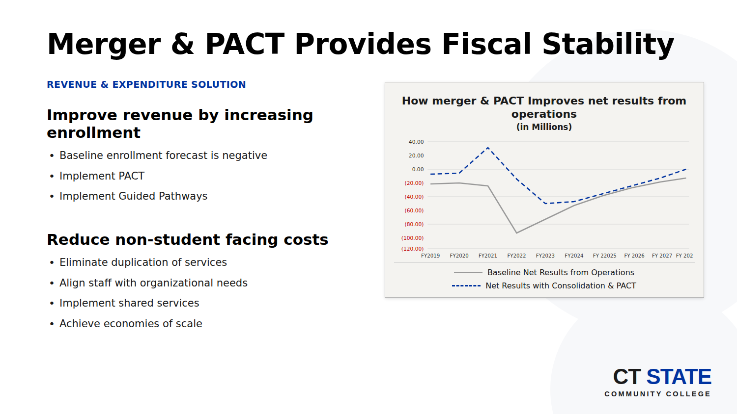Merger & PACT Provides Fiscal Stability
REVENUE & EXPENDITURE SOLUTION
Improve revenue by increasing enrollment
Baseline enrollment forecast is negative
Implement PACT
Implement Guided Pathways
Reduce non-student facing costs
Eliminate duplication of services
Align staff with organizational needs
Implement shared services
Achieve economies of scale
How merger & PACT Improves net results from operations
(in Millions)
40.00 20.00 0.00 (20.00) (40.00) (60.00) (80.00) (100.00) (120.00) FY2019 FY2020 FY2021 FY2022 FY2023 FY2024 FY 22025 FY 2026 FY 2027 FY 2028
Baseline Net Results from Operations
Net Results with Consolidation & PACT
CT STATE
COMMUNITY COLLEGE